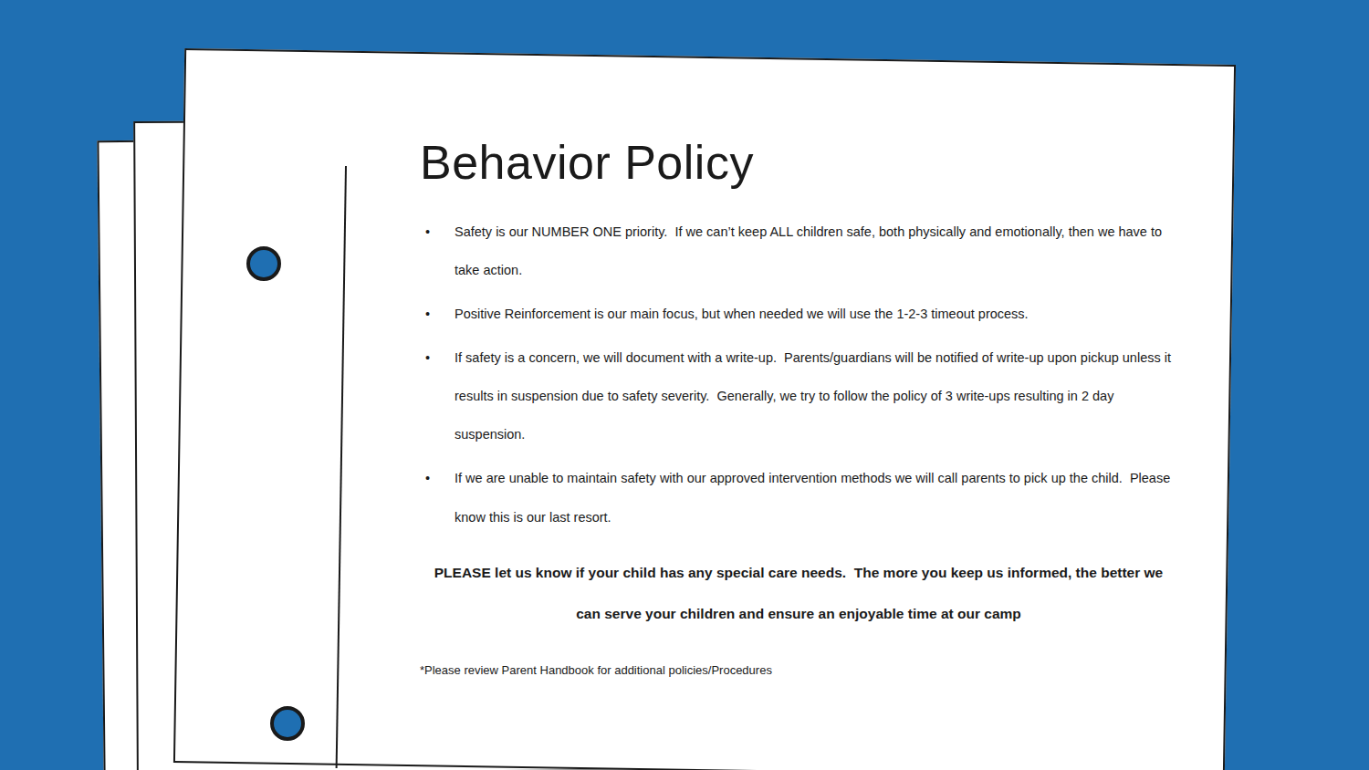Behavior Policy
Safety is our NUMBER ONE priority. If we can’t keep ALL children safe, both physically and emotionally, then we have to take action.
Positive Reinforcement is our main focus, but when needed we will use the 1-2-3 timeout process.
If safety is a concern, we will document with a write-up. Parents/guardians will be notified of write-up upon pickup unless it results in suspension due to safety severity. Generally, we try to follow the policy of 3 write-ups resulting in 2 day suspension.
If we are unable to maintain safety with our approved intervention methods we will call parents to pick up the child. Please know this is our last resort.
PLEASE let us know if your child has any special care needs. The more you keep us informed, the better we can serve your children and ensure an enjoyable time at our camp
*Please review Parent Handbook for additional policies/Procedures